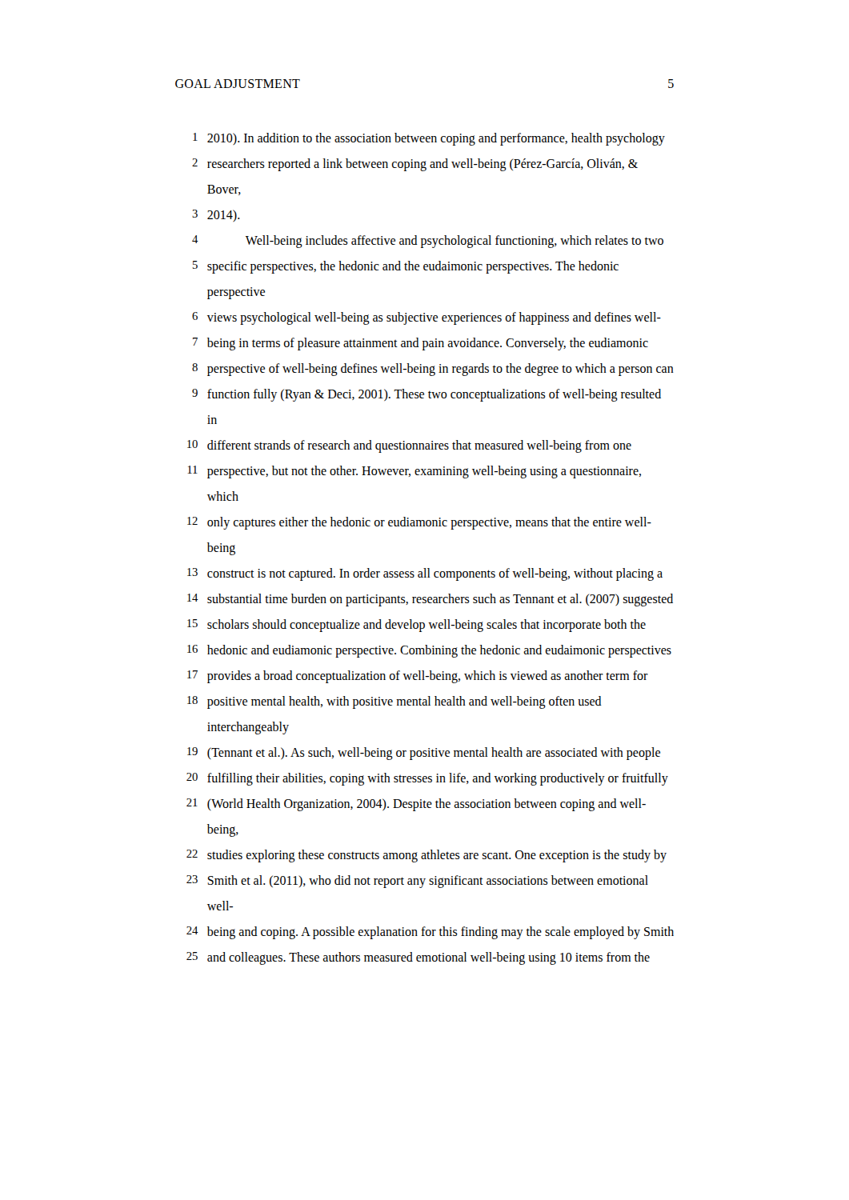Goal Adjustment 5
2010). In addition to the association between coping and performance, health psychology researchers reported a link between coping and well-being (Pérez-García, Oliván, & Bover, 2014).
Well-being includes affective and psychological functioning, which relates to two specific perspectives, the hedonic and the eudaimonic perspectives. The hedonic perspective views psychological well-being as subjective experiences of happiness and defines well- being in terms of pleasure attainment and pain avoidance. Conversely, the eudiamonic perspective of well-being defines well-being in regards to the degree to which a person can function fully (Ryan & Deci, 2001). These two conceptualizations of well-being resulted in different strands of research and questionnaires that measured well-being from one perspective, but not the other. However, examining well-being using a questionnaire, which only captures either the hedonic or eudiamonic perspective, means that the entire well-being construct is not captured. In order assess all components of well-being, without placing a substantial time burden on participants, researchers such as Tennant et al. (2007) suggested scholars should conceptualize and develop well-being scales that incorporate both the hedonic and eudiamonic perspective. Combining the hedonic and eudaimonic perspectives provides a broad conceptualization of well-being, which is viewed as another term for positive mental health, with positive mental health and well-being often used interchangeably (Tennant et al.). As such, well-being or positive mental health are associated with people fulfilling their abilities, coping with stresses in life, and working productively or fruitfully (World Health Organization, 2004). Despite the association between coping and well-being, studies exploring these constructs among athletes are scant. One exception is the study by Smith et al. (2011), who did not report any significant associations between emotional well- being and coping. A possible explanation for this finding may the scale employed by Smith and colleagues. These authors measured emotional well-being using 10 items from the